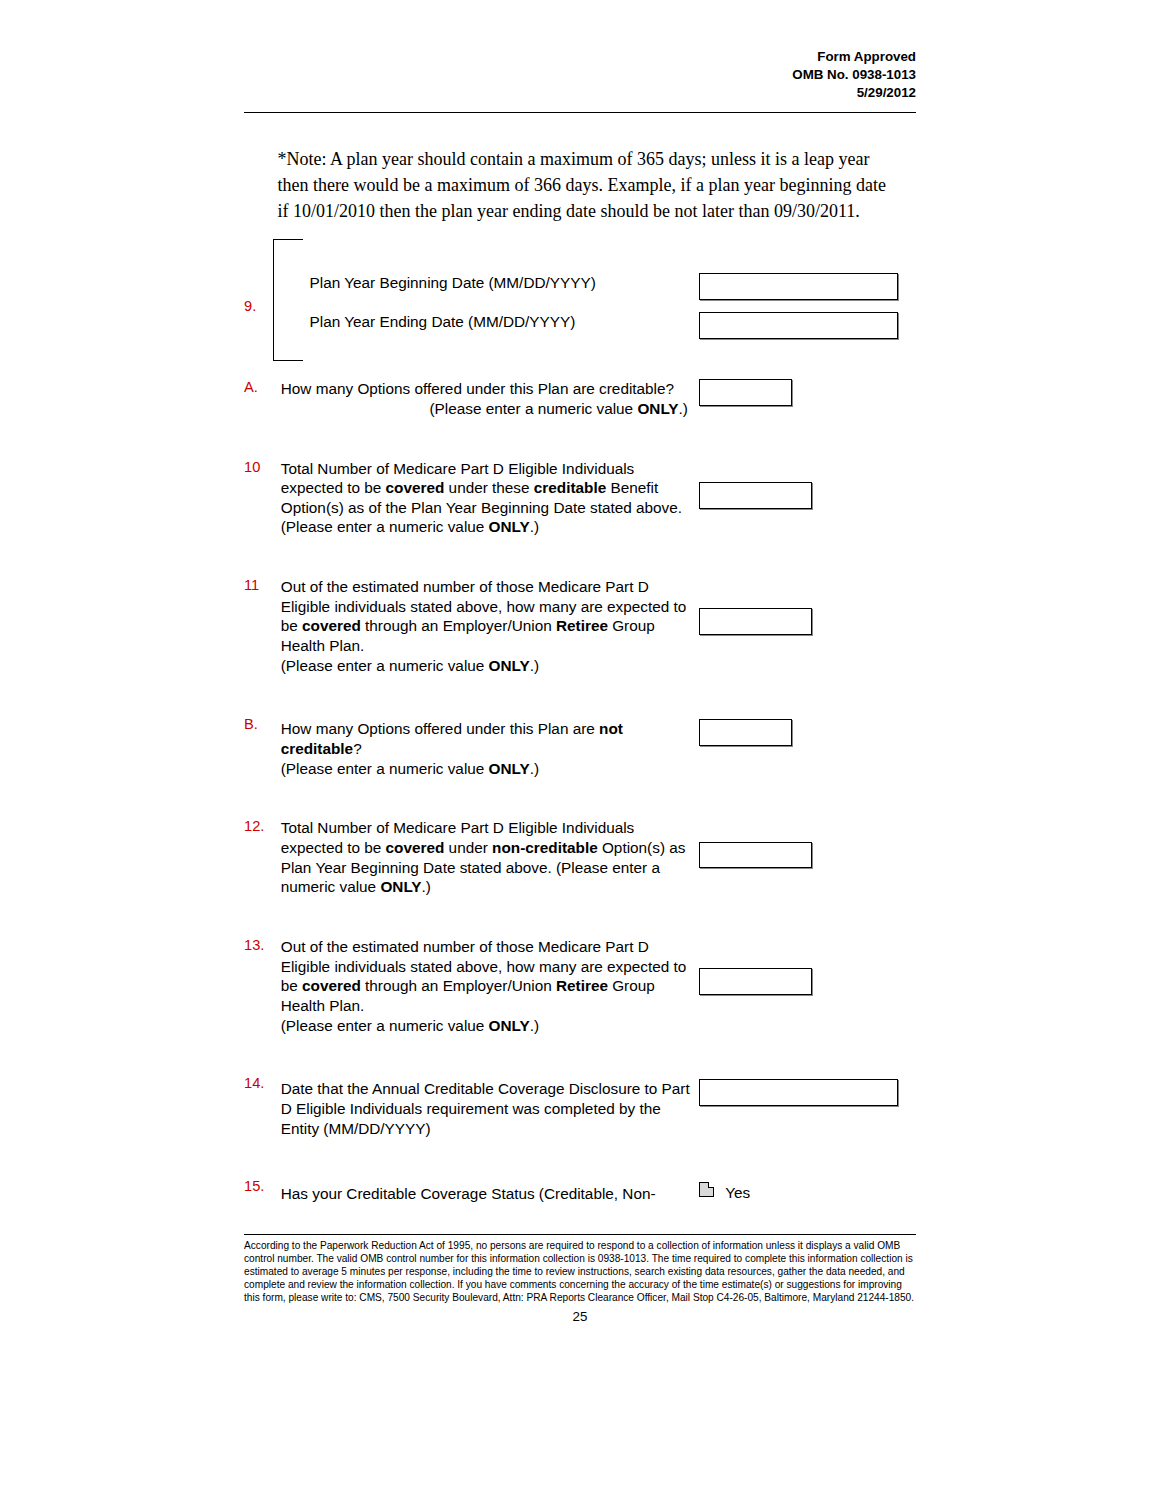Form Approved
OMB No. 0938-1013
5/29/2012
*Note: A plan year should contain a maximum of 365 days; unless it is a leap year then there would be a maximum of 366 days. Example, if a plan year beginning date if 10/01/2010 then the plan year ending date should be not later than 09/30/2011.
| 9. | Plan Year Beginning Date (MM/DD/YYYY) | |
| Plan Year Ending Date (MM/DD/YYYY) | |
| A. | How many Options offered under this Plan are creditable? (Please enter a numeric value ONLY .) | |
| 10 | Total Number of Medicare Part D Eligible Individuals expected to be covered under these creditable Benefit Option(s) as of the Plan Year Beginning Date stated above. (Please enter a numeric value ONLY .) | |
| 11 | Out of the estimated number of those Medicare Part D Eligible individuals stated above, how many are expected to be covered through an Employer/Union Retiree Group Health Plan. (Please enter a numeric value ONLY .) | |
| B. | How many Options offered under this Plan are not creditable ? (Please enter a numeric value ONLY .) | |
| 12. | Total Number of Medicare Part D Eligible Individuals expected to be covered under non-creditable Option(s) as Plan Year Beginning Date stated above. (Please enter a numeric value ONLY .) | |
| 13. | Out of the estimated number of those Medicare Part D Eligible individuals stated above, how many are expected to be covered through an Employer/Union Retiree Group Health Plan. (Please enter a numeric value ONLY .) | |
| 14. | Date that the Annual Creditable Coverage Disclosure to Part D Eligible Individuals requirement was completed by the Entity (MM/DD/YYYY) | |
| 15. | Has your Creditable Coverage Status (Creditable, Non- | Yes |
According to the Paperwork Reduction Act of 1995, no persons are required to respond to a collection of information unless it displays a valid OMB control number. The valid OMB control number for this information collection is 0938-1013. The time required to complete this information collection is estimated to average 5 minutes per response, including the time to review instructions, search existing data resources, gather the data needed, and complete and review the information collection. If you have comments concerning the accuracy of the time estimate(s) or suggestions for improving this form, please write to: CMS, 7500 Security Boulevard, Attn: PRA Reports Clearance Officer, Mail Stop C4-26-05, Baltimore, Maryland 21244-1850.
25